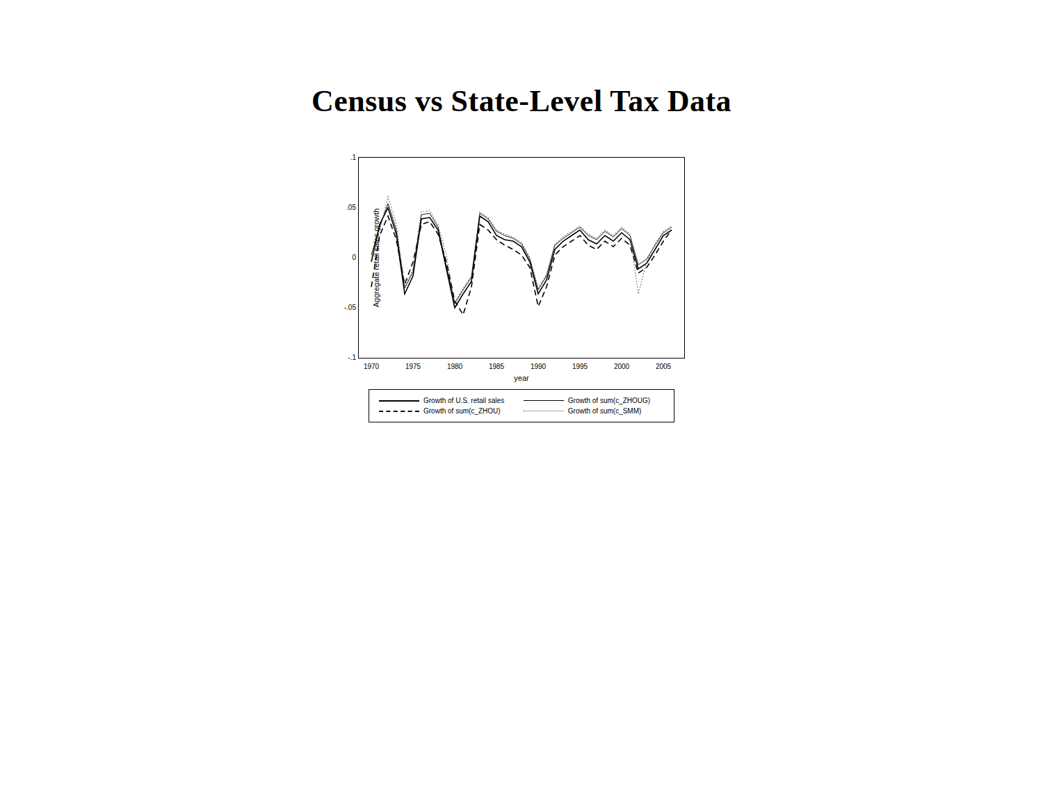Census vs State-Level Tax Data
Aggregate retail sales growth .1 .05 0 -.05 -.1 1970 1975 1980 1985 1990 1995 2000 2005
year
| Growth of U.S. retail sales | Growth of sum(c_ZHOUG) |
| Growth of sum(c_ZHOU) | Growth of sum(c_SMM) |